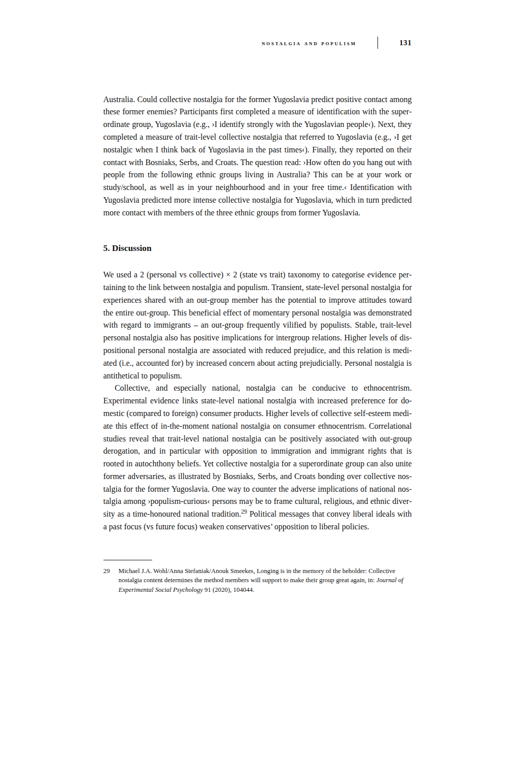Nostalgia and Populism
131
Australia. Could collective nostalgia for the former Yugoslavia predict positive contact among these former enemies? Participants first completed a measure of identification with the superordinate group, Yugoslavia (e.g., ›I identify strongly with the Yugoslavian people‹). Next, they completed a measure of trait-level collective nostalgia that referred to Yugoslavia (e.g., ›I get nostalgic when I think back of Yugoslavia in the past times‹). Finally, they reported on their contact with Bosniaks, Serbs, and Croats. The question read: ›How often do you hang out with people from the following ethnic groups living in Australia? This can be at your work or study/school, as well as in your neighbourhood and in your free time.‹ Identification with Yugoslavia predicted more intense collective nostalgia for Yugoslavia, which in turn predicted more contact with members of the three ethnic groups from former Yugoslavia.
5. Discussion
We used a 2 (personal vs collective) × 2 (state vs trait) taxonomy to categorise evidence pertaining to the link between nostalgia and populism. Transient, state-level personal nostalgia for experiences shared with an out-group member has the potential to improve attitudes toward the entire out-group. This beneficial effect of momentary personal nostalgia was demonstrated with regard to immigrants – an out-group frequently vilified by populists. Stable, trait-level personal nostalgia also has positive implications for intergroup relations. Higher levels of dispositional personal nostalgia are associated with reduced prejudice, and this relation is mediated (i.e., accounted for) by increased concern about acting prejudicially. Personal nostalgia is antithetical to populism.
Collective, and especially national, nostalgia can be conducive to ethnocentrism. Experimental evidence links state-level national nostalgia with increased preference for domestic (compared to foreign) consumer products. Higher levels of collective self-esteem mediate this effect of in-the-moment national nostalgia on consumer ethnocentrism. Correlational studies reveal that trait-level national nostalgia can be positively associated with out-group derogation, and in particular with opposition to immigration and immigrant rights that is rooted in autochthony beliefs. Yet collective nostalgia for a superordinate group can also unite former adversaries, as illustrated by Bosniaks, Serbs, and Croats bonding over collective nostalgia for the former Yugoslavia. One way to counter the adverse implications of national nostalgia among ›populism-curious‹ persons may be to frame cultural, religious, and ethnic diversity as a time-honoured national tradition.29 Political messages that convey liberal ideals with a past focus (vs future focus) weaken conservatives’ opposition to liberal policies.
29 Michael J.A. Wohl/Anna Stefaniak/Anouk Smeekes, Longing is in the memory of the beholder: Collective nostalgia content determines the method members will support to make their group great again, in: Journal of Experimental Social Psychology 91 (2020), 104044.